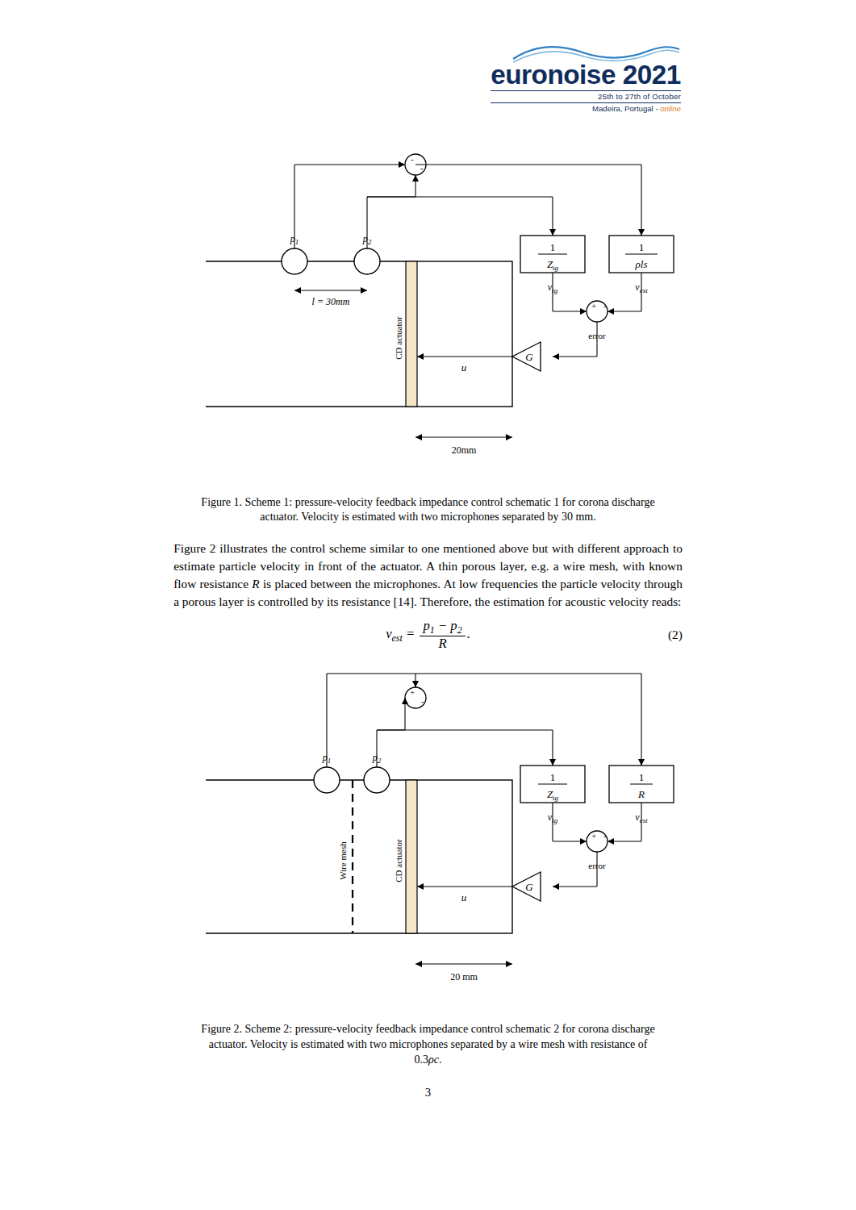euronoise 2021
25th to 27th of October
Madeira, Portugal - online
CD actuator p1 p2 l = 30mm 20mm - - 1 Ztg 1 ρls vtg vest + - error G u
Figure 1. Scheme 1: pressure-velocity feedback impedance control schematic 1 for corona discharge actuator. Velocity is estimated with two microphones separated by 30 mm.
Figure 2 illustrates the control scheme similar to one mentioned above but with different approach to estimate particle velocity in front of the actuator. A thin porous layer, e.g. a wire mesh, with known flow resistance R is placed between the microphones. At low frequencies the particle velocity through a porous layer is controlled by its resistance [14]. Therefore, the estimation for acoustic velocity reads:
vest = p1 − p2 R . (2)
CD actuator Wire mesh p1 p2 20 mm + - 1 Ztg 1 R vtg vest + - error G u
Figure 2. Scheme 2: pressure-velocity feedback impedance control schematic 2 for corona discharge actuator. Velocity is estimated with two microphones separated by a wire mesh with resistance of 0.3ρc.
3